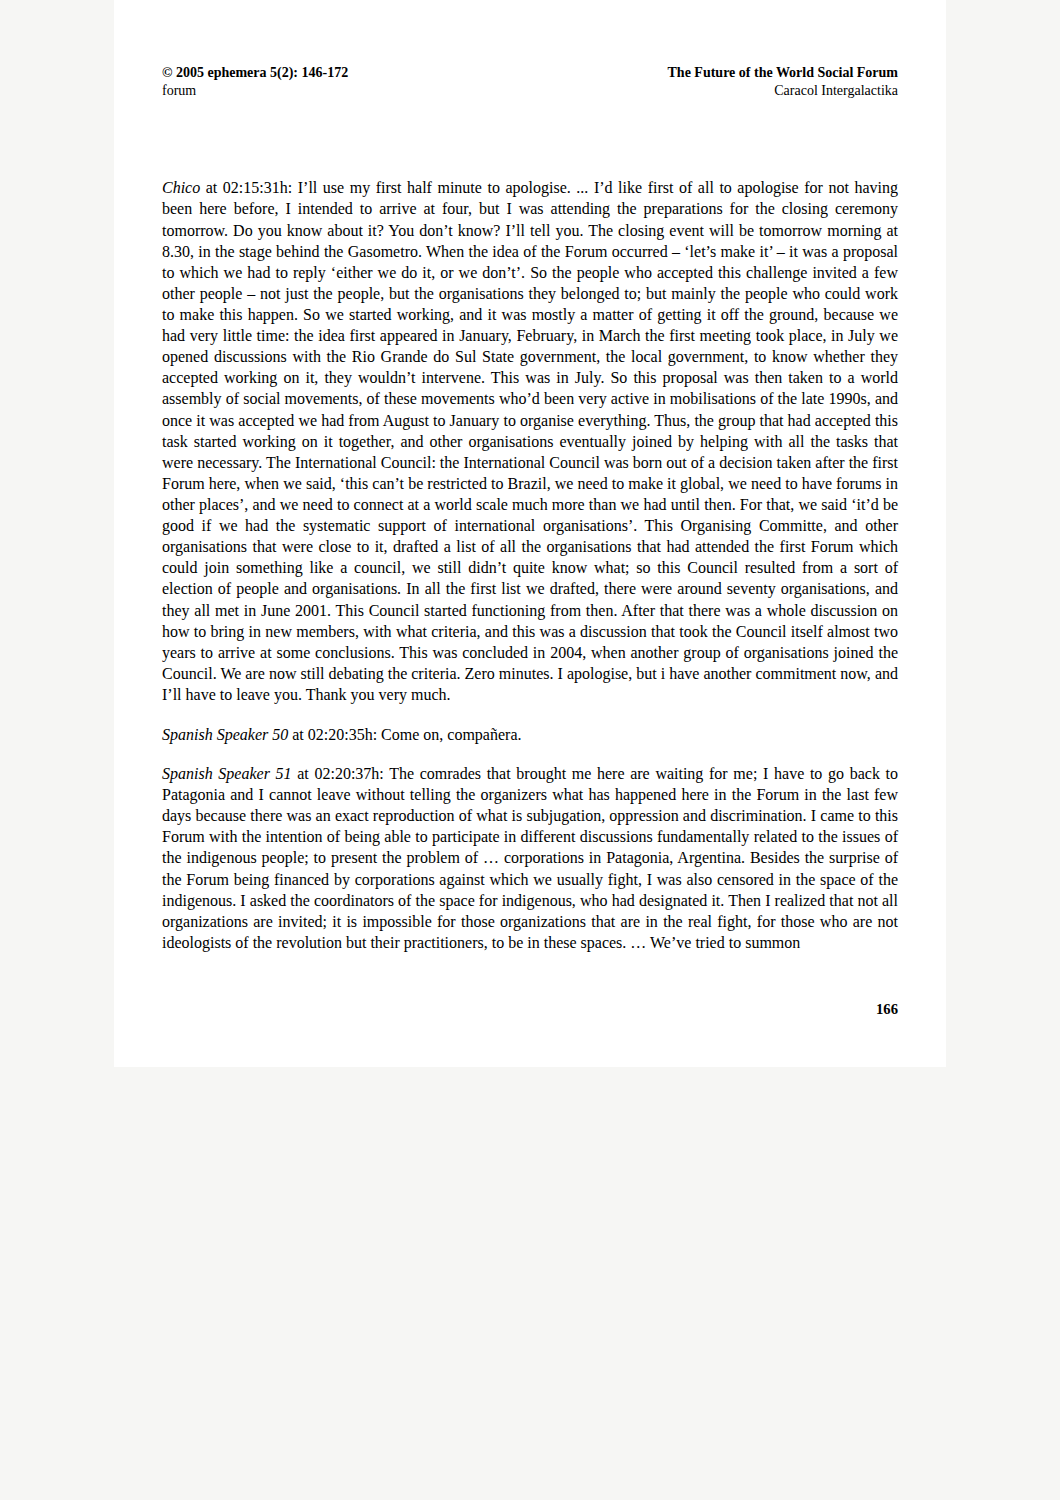© 2005 ephemera 5(2): 146-172
forum
The Future of the World Social Forum
Caracol Intergalactika
Chico at 02:15:31h: I’ll use my first half minute to apologise. ... I’d like first of all to apologise for not having been here before, I intended to arrive at four, but I was attending the preparations for the closing ceremony tomorrow. Do you know about it? You don’t know? I’ll tell you. The closing event will be tomorrow morning at 8.30, in the stage behind the Gasometro. When the idea of the Forum occurred – ‘let’s make it’ – it was a proposal to which we had to reply ‘either we do it, or we don’t’. So the people who accepted this challenge invited a few other people – not just the people, but the organisations they belonged to; but mainly the people who could work to make this happen. So we started working, and it was mostly a matter of getting it off the ground, because we had very little time: the idea first appeared in January, February, in March the first meeting took place, in July we opened discussions with the Rio Grande do Sul State government, the local government, to know whether they accepted working on it, they wouldn’t intervene. This was in July. So this proposal was then taken to a world assembly of social movements, of these movements who’d been very active in mobilisations of the late 1990s, and once it was accepted we had from August to January to organise everything. Thus, the group that had accepted this task started working on it together, and other organisations eventually joined by helping with all the tasks that were necessary. The International Council: the International Council was born out of a decision taken after the first Forum here, when we said, ‘this can’t be restricted to Brazil, we need to make it global, we need to have forums in other places’, and we need to connect at a world scale much more than we had until then. For that, we said ‘it’d be good if we had the systematic support of international organisations’. This Organising Committe, and other organisations that were close to it, drafted a list of all the organisations that had attended the first Forum which could join something like a council, we still didn’t quite know what; so this Council resulted from a sort of election of people and organisations. In all the first list we drafted, there were around seventy organisations, and they all met in June 2001. This Council started functioning from then. After that there was a whole discussion on how to bring in new members, with what criteria, and this was a discussion that took the Council itself almost two years to arrive at some conclusions. This was concluded in 2004, when another group of organisations joined the Council. We are now still debating the criteria. Zero minutes. I apologise, but i have another commitment now, and I’ll have to leave you. Thank you very much.
Spanish Speaker 50 at 02:20:35h: Come on, compañera.
Spanish Speaker 51 at 02:20:37h: The comrades that brought me here are waiting for me; I have to go back to Patagonia and I cannot leave without telling the organizers what has happened here in the Forum in the last few days because there was an exact reproduction of what is subjugation, oppression and discrimination. I came to this Forum with the intention of being able to participate in different discussions fundamentally related to the issues of the indigenous people; to present the problem of … corporations in Patagonia, Argentina. Besides the surprise of the Forum being financed by corporations against which we usually fight, I was also censored in the space of the indigenous. I asked the coordinators of the space for indigenous, who had designated it. Then I realized that not all organizations are invited; it is impossible for those organizations that are in the real fight, for those who are not ideologists of the revolution but their practitioners, to be in these spaces. … We’ve tried to summon
166